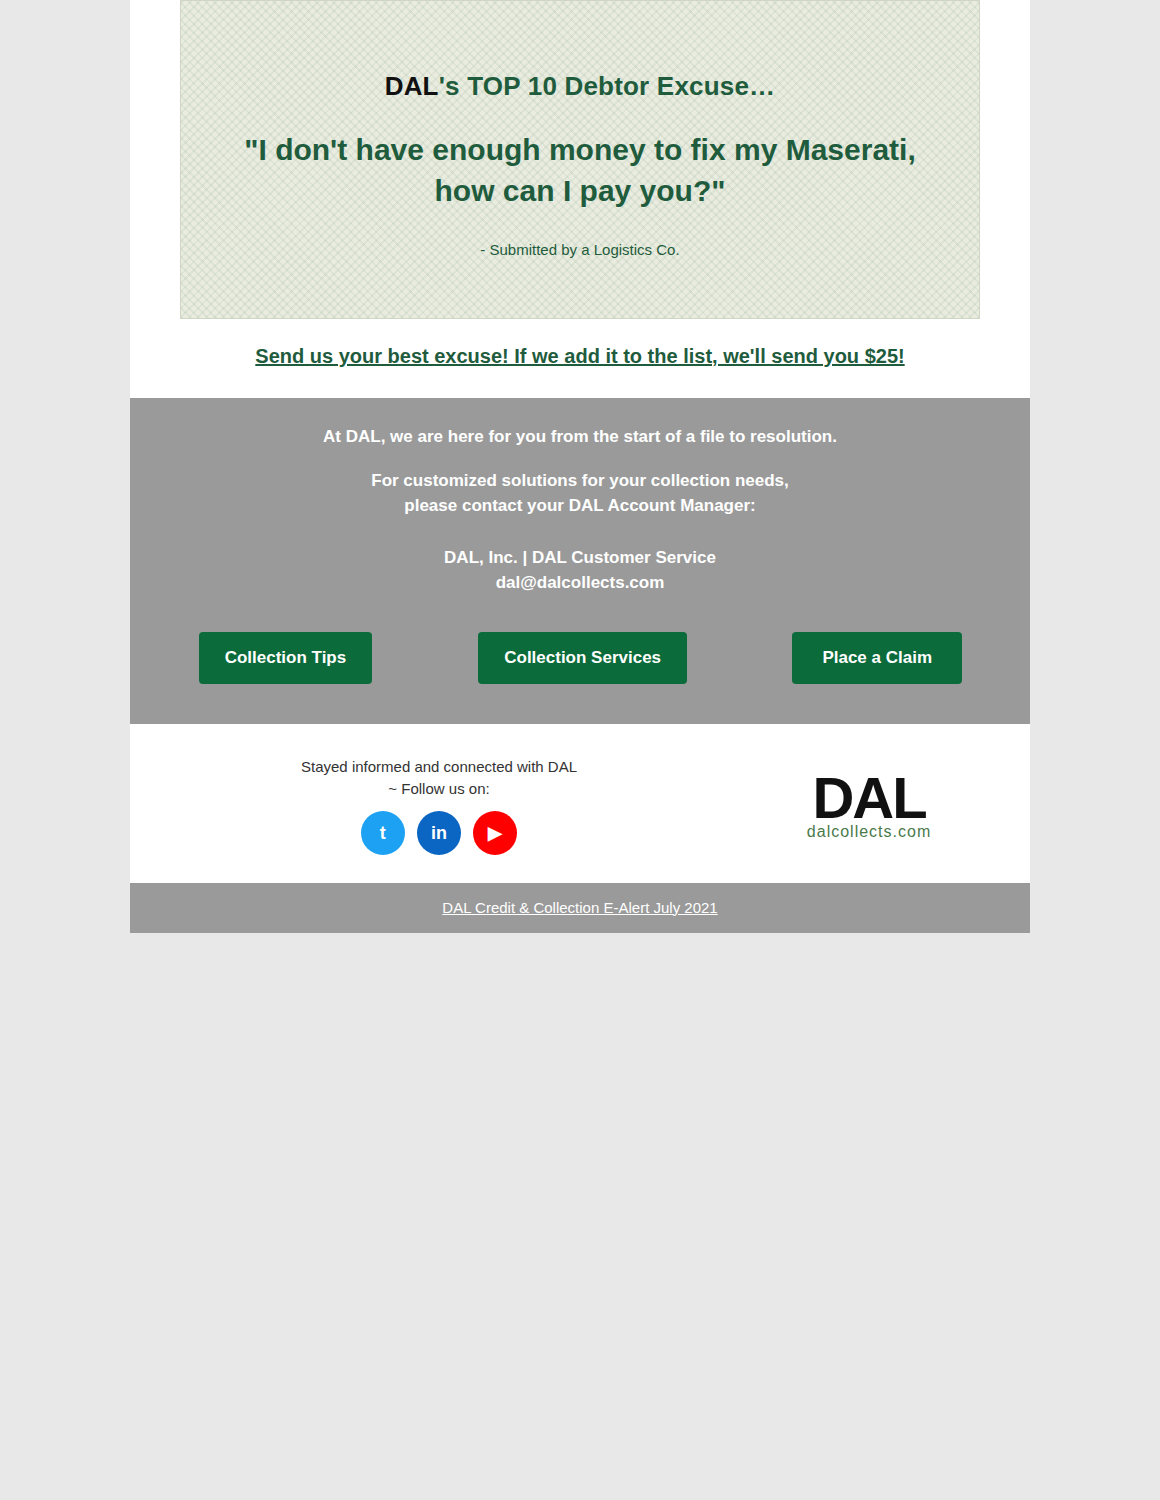DAL's TOP 10 Debtor Excuse…
"I don't have enough money to fix my Maserati, how can I pay you?"
- Submitted by a Logistics Co.
Send us your best excuse! If we add it to the list, we'll send you $25!
At DAL, we are here for you from the start of a file to resolution.
For customized solutions for your collection needs,
please contact your DAL Account Manager:
DAL, Inc. | DAL Customer Service
dal@dalcollects.com
| Collection Tips | Collection Services | Place a Claim |
| Stayed informed and connected with DAL ~ Follow us on: t in ▶ | DAL dalcollects.com |
DAL Credit & Collection E-Alert July 2021